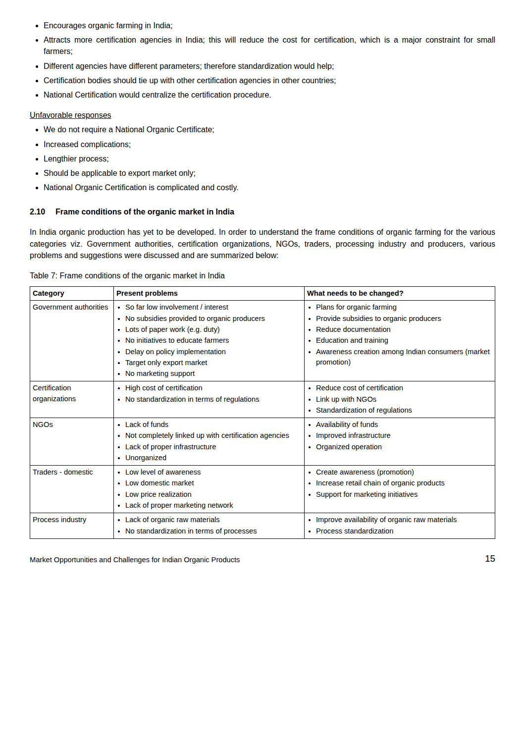Encourages organic farming in India;
Attracts more certification agencies in India; this will reduce the cost for certification, which is a major constraint for small farmers;
Different agencies have different parameters; therefore standardization would help;
Certification bodies should tie up with other certification agencies in other countries;
National Certification would centralize the certification procedure.
Unfavorable responses
We do not require a National Organic Certificate;
Increased complications;
Lengthier process;
Should be applicable to export market only;
National Organic Certification is complicated and costly.
2.10 Frame conditions of the organic market in India
In India organic production has yet to be developed. In order to understand the frame conditions of organic farming for the various categories viz. Government authorities, certification organizations, NGOs, traders, processing industry and producers, various problems and suggestions were discussed and are summarized below:
Table 7: Frame conditions of the organic market in India
| Category | Present problems | What needs to be changed? |
| --- | --- | --- |
| Government authorities | So far low involvement / interest No subsidies provided to organic producers Lots of paper work (e.g. duty) No initiatives to educate farmers Delay on policy implementation Target only export market No marketing support | Plans for organic farming Provide subsidies to organic producers Reduce documentation Education and training Awareness creation among Indian consumers (market promotion) |
| Certification organizations | High cost of certification No standardization in terms of regulations | Reduce cost of certification Link up with NGOs Standardization of regulations |
| NGOs | Lack of funds Not completely linked up with certification agencies Lack of proper infrastructure Unorganized | Availability of funds Improved infrastructure Organized operation |
| Traders - domestic | Low level of awareness Low domestic market Low price realization Lack of proper marketing network | Create awareness (promotion) Increase retail chain of organic products Support for marketing initiatives |
| Process industry | Lack of organic raw materials No standardization in terms of processes | Improve availability of organic raw materials Process standardization |
Market Opportunities and Challenges for Indian Organic Products 15